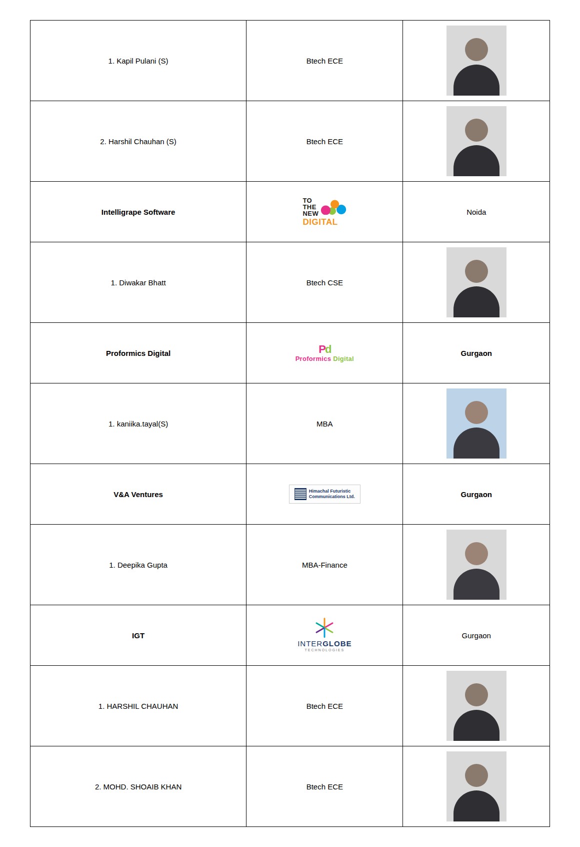| 1. Kapil Pulani (S) | Btech ECE | |
| 2. Harshil Chauhan (S) | Btech ECE | |
| Intelligrape Software | TO THE NEW DIGITAL | Noida |
| 1. Diwakar Bhatt | Btech CSE | |
| Proformics Digital | P d Proformics Digital | Gurgaon |
| 1. kaniika.tayal(S) | MBA | |
| V&A Ventures | Himachal Futuristic Communications Ltd. | Gurgaon |
| 1. Deepika Gupta | MBA-Finance | |
| IGT | INTER GLOBE TECHNOLOGIES | Gurgaon |
| 1. HARSHIL CHAUHAN | Btech ECE | |
| 2. MOHD. SHOAIB KHAN | Btech ECE | |